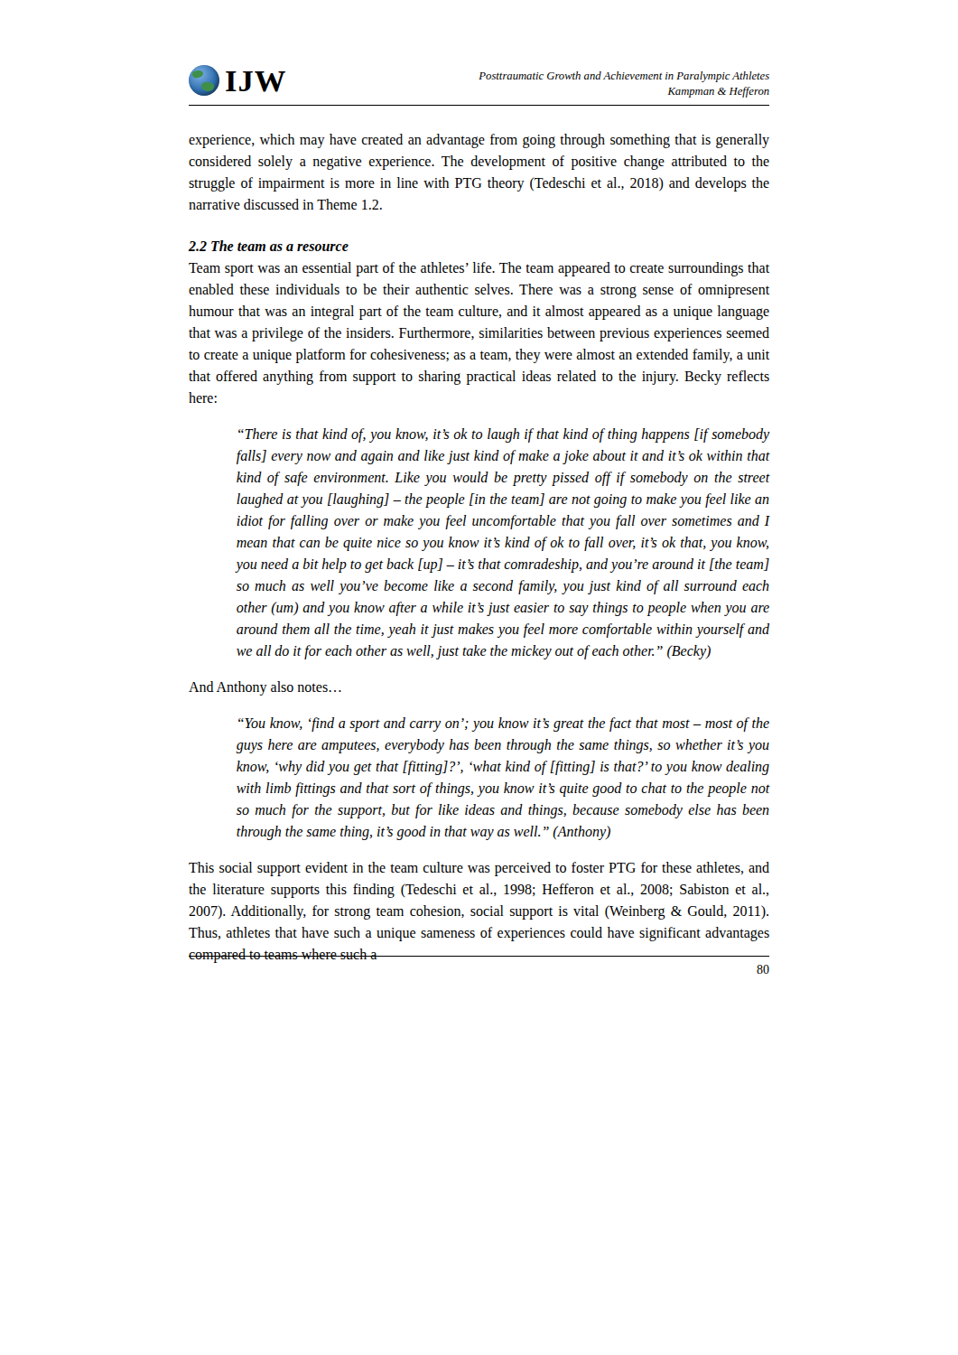IJW
Posttraumatic Growth and Achievement in Paralympic Athletes
Kampman & Hefferon
experience, which may have created an advantage from going through something that is generally considered solely a negative experience. The development of positive change attributed to the struggle of impairment is more in line with PTG theory (Tedeschi et al., 2018) and develops the narrative discussed in Theme 1.2.
2.2 The team as a resource
Team sport was an essential part of the athletes’ life. The team appeared to create surroundings that enabled these individuals to be their authentic selves. There was a strong sense of omnipresent humour that was an integral part of the team culture, and it almost appeared as a unique language that was a privilege of the insiders. Furthermore, similarities between previous experiences seemed to create a unique platform for cohesiveness; as a team, they were almost an extended family, a unit that offered anything from support to sharing practical ideas related to the injury. Becky reflects here:
“There is that kind of, you know, it’s ok to laugh if that kind of thing happens [if somebody falls] every now and again and like just kind of make a joke about it and it’s ok within that kind of safe environment. Like you would be pretty pissed off if somebody on the street laughed at you [laughing] – the people [in the team] are not going to make you feel like an idiot for falling over or make you feel uncomfortable that you fall over sometimes and I mean that can be quite nice so you know it’s kind of ok to fall over, it’s ok that, you know, you need a bit help to get back [up] – it’s that comradeship, and you’re around it [the team] so much as well you’ve become like a second family, you just kind of all surround each other (um) and you know after a while it’s just easier to say things to people when you are around them all the time, yeah it just makes you feel more comfortable within yourself and we all do it for each other as well, just take the mickey out of each other.” (Becky)
And Anthony also notes…
“You know, ‘find a sport and carry on’; you know it’s great the fact that most – most of the guys here are amputees, everybody has been through the same things, so whether it’s you know, ‘why did you get that [fitting]?’, ‘what kind of [fitting] is that?’ to you know dealing with limb fittings and that sort of things, you know it’s quite good to chat to the people not so much for the support, but for like ideas and things, because somebody else has been through the same thing, it’s good in that way as well.” (Anthony)
This social support evident in the team culture was perceived to foster PTG for these athletes, and the literature supports this finding (Tedeschi et al., 1998; Hefferon et al., 2008; Sabiston et al., 2007). Additionally, for strong team cohesion, social support is vital (Weinberg & Gould, 2011). Thus, athletes that have such a unique sameness of experiences could have significant advantages compared to teams where such a
80